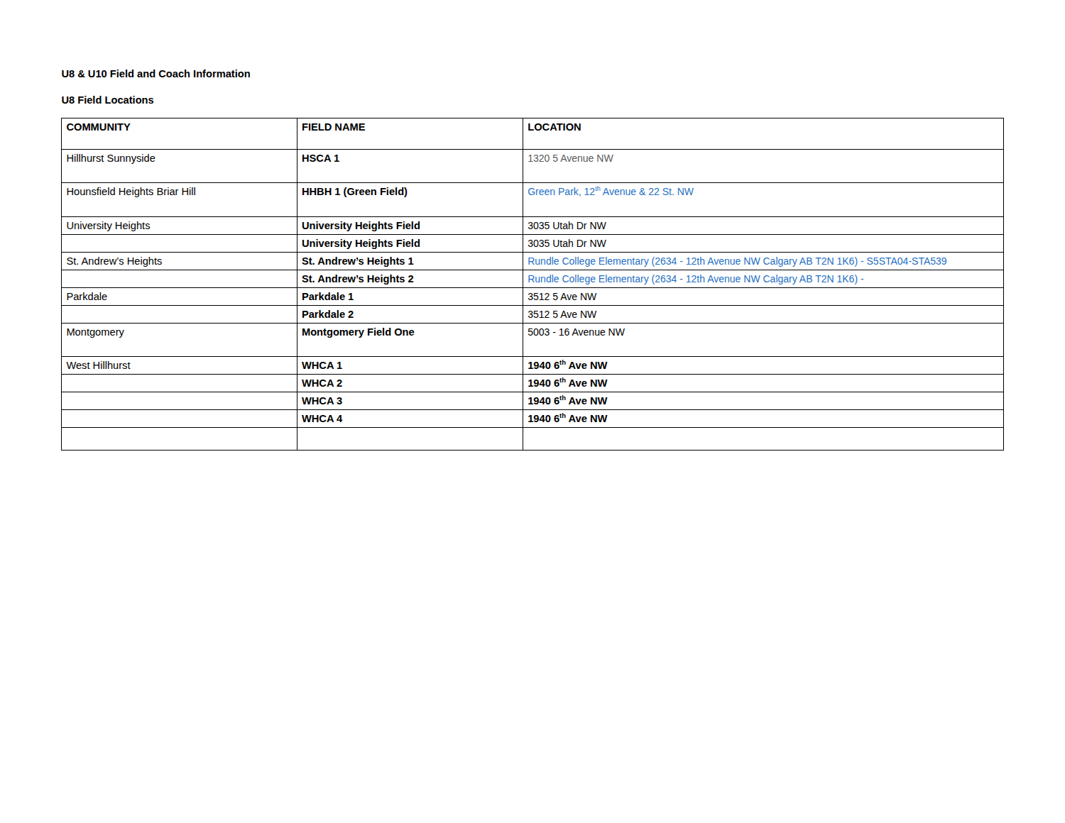U8 & U10 Field and Coach Information
U8 Field Locations
| COMMUNITY | FIELD NAME | LOCATION |
| --- | --- | --- |
| Hillhurst Sunnyside | HSCA 1 | 1320 5 Avenue NW |
| Hounsfield Heights Briar Hill | HHBH 1 (Green Field) | Green Park, 12 th Avenue & 22 St. NW |
| University Heights | University Heights Field | 3035 Utah Dr NW |
| | University Heights Field | 3035 Utah Dr NW |
| St. Andrew’s Heights | St. Andrew’s Heights 1 | Rundle College Elementary (2634 - 12th Avenue NW Calgary AB T2N 1K6) - S5STA04-STA539 |
| | St. Andrew’s Heights 2 | Rundle College Elementary (2634 - 12th Avenue NW Calgary AB T2N 1K6) - |
| Parkdale | Parkdale 1 | 3512 5 Ave NW |
| | Parkdale 2 | 3512 5 Ave NW |
| Montgomery | Montgomery Field One | 5003 - 16 Avenue NW |
| West Hillhurst | WHCA 1 | 1940 6 th Ave NW |
| | WHCA 2 | 1940 6 th Ave NW |
| | WHCA 3 | 1940 6 th Ave NW |
| | WHCA 4 | 1940 6 th Ave NW |